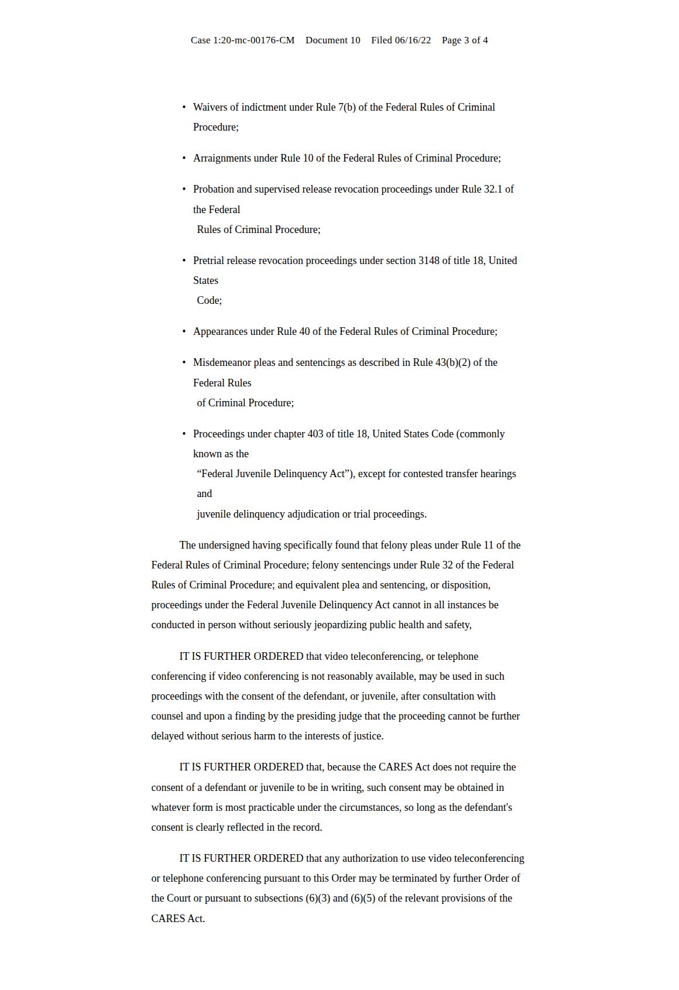Case 1:20-mc-00176-CM Document 10 Filed 06/16/22 Page 3 of 4
Waivers of indictment under Rule 7(b) of the Federal Rules of Criminal Procedure;
Arraignments under Rule 10 of the Federal Rules of Criminal Procedure;
Probation and supervised release revocation proceedings under Rule 32.1 of the FederalRules of Criminal Procedure;
Pretrial release revocation proceedings under section 3148 of title 18, United StatesCode;
Appearances under Rule 40 of the Federal Rules of Criminal Procedure;
Misdemeanor pleas and sentencings as described in Rule 43(b)(2) of the Federal Rulesof Criminal Procedure;
Proceedings under chapter 403 of title 18, United States Code (commonly known as the“Federal Juvenile Delinquency Act”), except for contested transfer hearings and juvenile delinquency adjudication or trial proceedings.
The undersigned having specifically found that felony pleas under Rule 11 of the Federal Rules of Criminal Procedure; felony sentencings under Rule 32 of the Federal Rules of Criminal Procedure; and equivalent plea and sentencing, or disposition, proceedings under the Federal Juvenile Delinquency Act cannot in all instances be conducted in person without seriously jeopardizing public health and safety,
IT IS FURTHER ORDERED that video teleconferencing, or telephone conferencing if video conferencing is not reasonably available, may be used in such proceedings with the consent of the defendant, or juvenile, after consultation with counsel and upon a finding by the presiding judge that the proceeding cannot be further delayed without serious harm to the interests of justice.
IT IS FURTHER ORDERED that, because the CARES Act does not require the consent of a defendant or juvenile to be in writing, such consent may be obtained in whatever form is most practicable under the circumstances, so long as the defendant's consent is clearly reflected in the record.
IT IS FURTHER ORDERED that any authorization to use video teleconferencing or telephone conferencing pursuant to this Order may be terminated by further Order of the Court or pursuant to subsections (6)(3) and (6)(5) of the relevant provisions of the CARES Act.